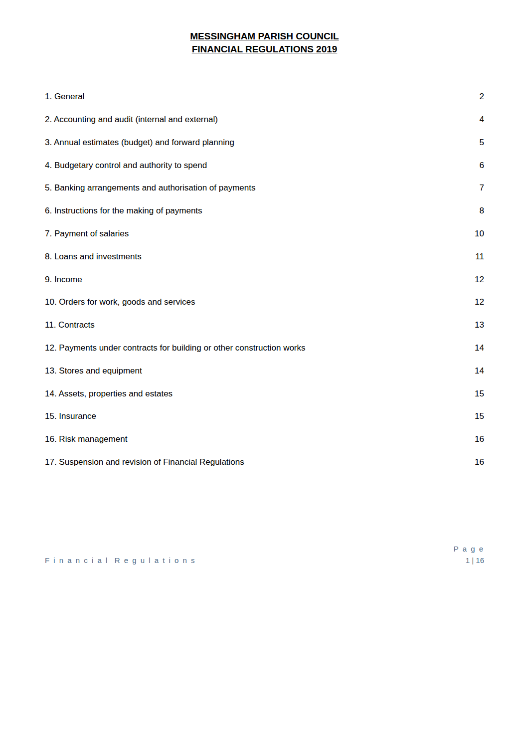MESSINGHAM PARISH COUNCIL
FINANCIAL REGULATIONS 2019
| 1. General | 2 |
| 2. Accounting and audit (internal and external) | 4 |
| 3. Annual estimates (budget) and forward planning | 5 |
| 4. Budgetary control and authority to spend | 6 |
| 5. Banking arrangements and authorisation of payments | 7 |
| 6. Instructions for the making of payments | 8 |
| 7. Payment of salaries | 10 |
| 8. Loans and investments | 11 |
| 9. Income | 12 |
| 10. Orders for work, goods and services | 12 |
| 11. Contracts | 13 |
| 12. Payments under contracts for building or other construction works | 14 |
| 13. Stores and equipment | 14 |
| 14. Assets, properties and estates | 15 |
| 15. Insurance | 15 |
| 16. Risk management | 16 |
| 17. Suspension and revision of Financial Regulations | 16 |
F i n a n c i a l R e g u l a t i o n s
P a g e 1 | 16